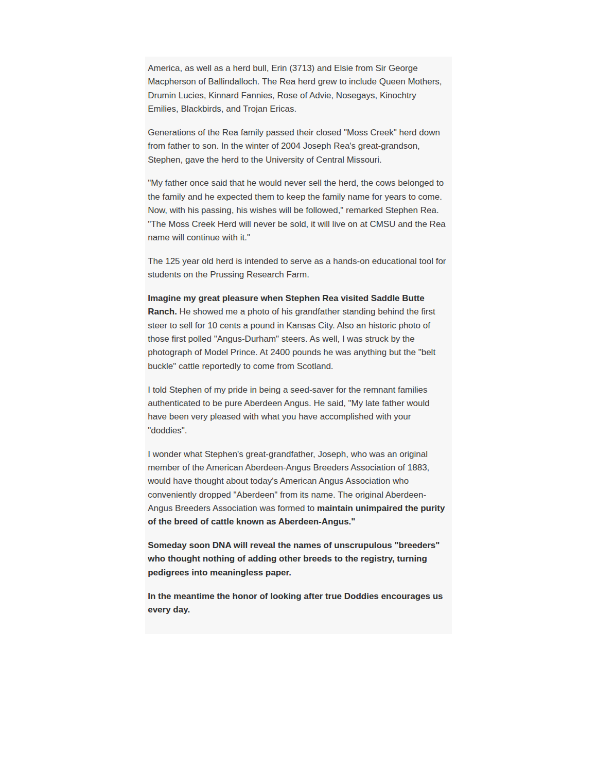America, as well as a herd bull, Erin (3713) and Elsie from Sir George Macpherson of Ballindalloch. The Rea herd grew to include Queen Mothers, Drumin Lucies, Kinnard Fannies, Rose of Advie, Nosegays, Kinochtry Emilies, Blackbirds, and Trojan Ericas.
Generations of the Rea family passed their closed "Moss Creek" herd down from father to son. In the winter of 2004 Joseph Rea's great-grandson, Stephen, gave the herd to the University of Central Missouri.
"My father once said that he would never sell the herd, the cows belonged to the family and he expected them to keep the family name for years to come. Now, with his passing, his wishes will be followed," remarked Stephen Rea. "The Moss Creek Herd will never be sold, it will live on at CMSU and the Rea name will continue with it."
The 125 year old herd is intended to serve as a hands-on educational tool for students on the Prussing Research Farm.
Imagine my great pleasure when Stephen Rea visited Saddle Butte Ranch. He showed me a photo of his grandfather standing behind the first steer to sell for 10 cents a pound in Kansas City. Also an historic photo of those first polled "Angus-Durham" steers. As well, I was struck by the photograph of Model Prince. At 2400 pounds he was anything but the "belt buckle" cattle reportedly to come from Scotland.
I told Stephen of my pride in being a seed-saver for the remnant families authenticated to be pure Aberdeen Angus. He said, "My late father would have been very pleased with what you have accomplished with your "doddies".
I wonder what Stephen's great-grandfather, Joseph, who was an original member of the American Aberdeen-Angus Breeders Association of 1883, would have thought about today's American Angus Association who conveniently dropped "Aberdeen" from its name. The original Aberdeen-Angus Breeders Association was formed to maintain unimpaired the purity of the breed of cattle known as Aberdeen-Angus."
Someday soon DNA will reveal the names of unscrupulous "breeders" who thought nothing of adding other breeds to the registry, turning pedigrees into meaningless paper.
In the meantime the honor of looking after true Doddies encourages us every day.